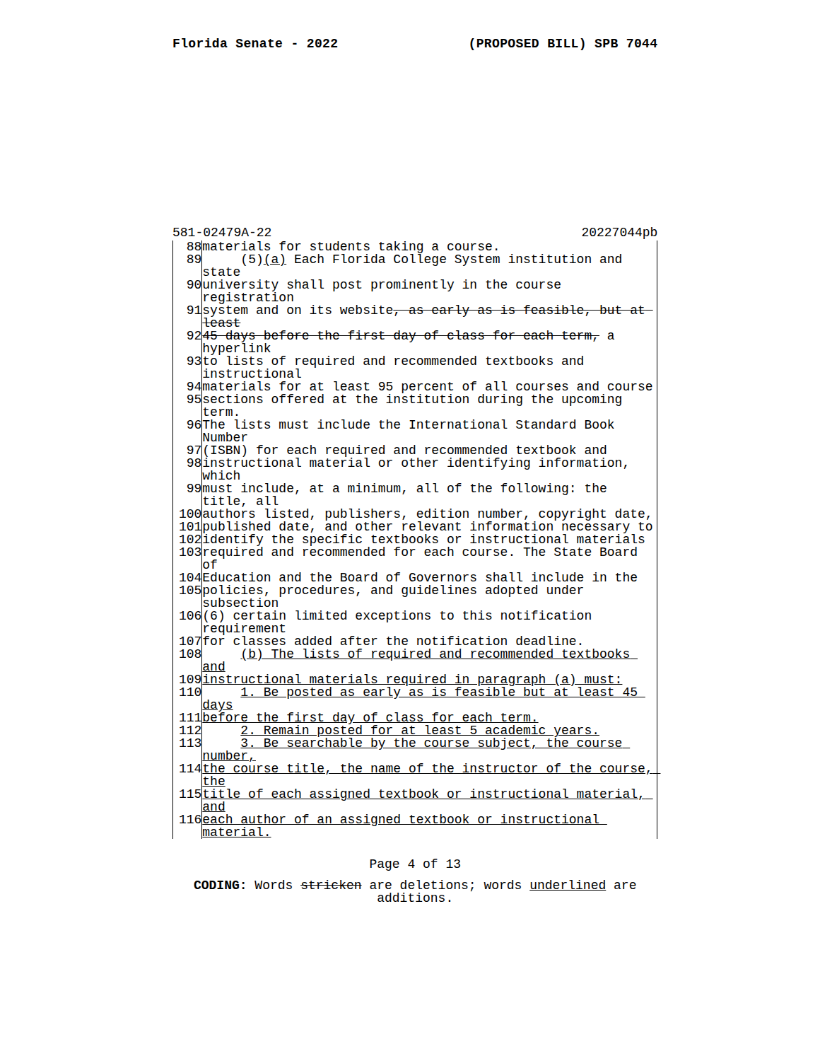Florida Senate - 2022
(PROPOSED BILL) SPB 7044
581-02479A-22
20227044pb
| 88 | materials for students taking a course. |
| 89 | (5) (a) Each Florida College System institution and state |
| 90 | university shall post prominently in the course registration |
| 91 | system and on its website , as early as is feasible, but at least |
| 92 | 45 days before the first day of class for each term, a hyperlink |
| 93 | to lists of required and recommended textbooks and instructional |
| 94 | materials for at least 95 percent of all courses and course |
| 95 | sections offered at the institution during the upcoming term. |
| 96 | The lists must include the International Standard Book Number |
| 97 | (ISBN) for each required and recommended textbook and |
| 98 | instructional material or other identifying information, which |
| 99 | must include, at a minimum, all of the following: the title, all |
| 100 | authors listed, publishers, edition number, copyright date, |
| 101 | published date, and other relevant information necessary to |
| 102 | identify the specific textbooks or instructional materials |
| 103 | required and recommended for each course. The State Board of |
| 104 | Education and the Board of Governors shall include in the |
| 105 | policies, procedures, and guidelines adopted under subsection |
| 106 | (6) certain limited exceptions to this notification requirement |
| 107 | for classes added after the notification deadline. |
| 108 | (b) The lists of required and recommended textbooks and |
| 109 | instructional materials required in paragraph (a) must: |
| 110 | 1. Be posted as early as is feasible but at least 45 days |
| 111 | before the first day of class for each term. |
| 112 | 2. Remain posted for at least 5 academic years. |
| 113 | 3. Be searchable by the course subject, the course number, |
| 114 | the course title, the name of the instructor of the course, the |
| 115 | title of each assigned textbook or instructional material, and |
| 116 | each author of an assigned textbook or instructional material. |
Page 4 of 13
CODING: Words stricken are deletions; words underlined are additions.